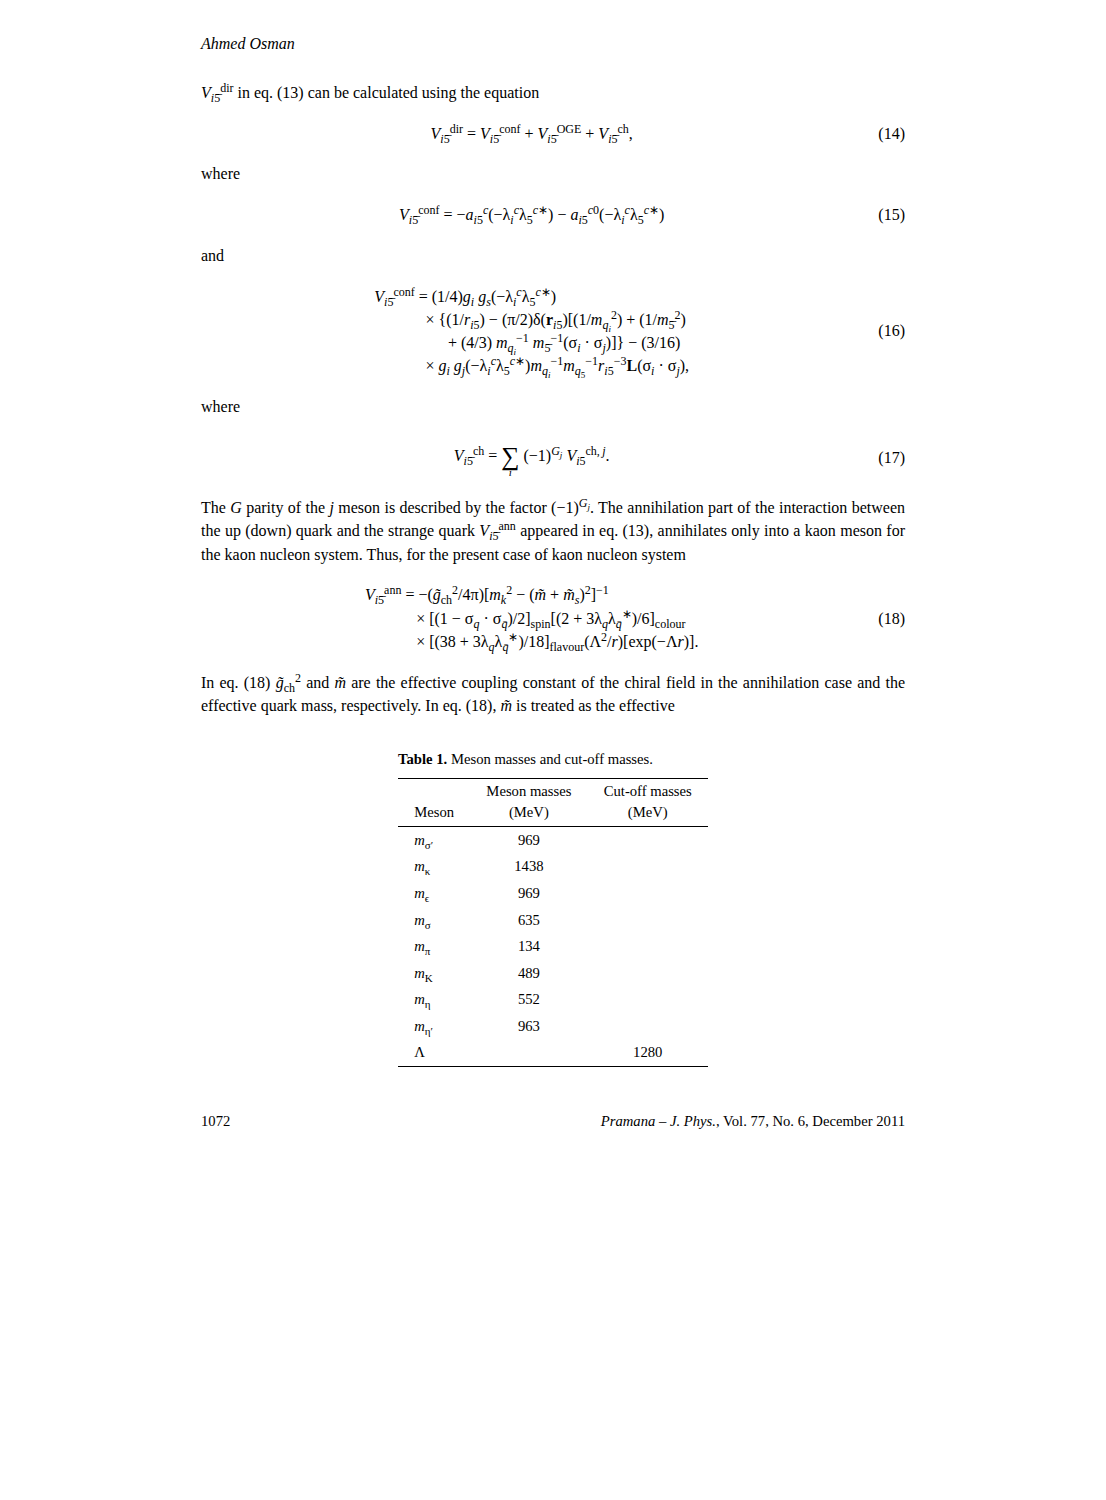Ahmed Osman
Vi5̄dir in eq. (13) can be calculated using the equation
Vi5̄dir = Vi5̄conf + Vi5̄OGE + Vi5̄ch,
(14)
where
Vi5̄conf = −ai5c(−λicλ5c∗) − ai5c0(−λicλ5c∗)
(15)
and
Vi5̄conf = (1/4)gi gs(−λicλ5c∗) × {(1/ri5) − (π/2)δ(ri5)[(1/mqi2) + (1/m5̄2) + (4/3) mqi−1 m5̄−1(σi · σj)]} − (3/16) × gi gj(−λicλ5c∗)mqi−1mq5−1ri5−3L(σi · σj),
(16)
where
Vi5̄ch = ∑i (−1)Gj Vi5ch, j.
(17)
The G parity of the j meson is described by the factor (−1)Gj. The annihilation part of the interaction between the up (down) quark and the strange quark Vi5̄ann appeared in eq. (13), annihilates only into a kaon meson for the kaon nucleon system. Thus, for the present case of kaon nucleon system
Vi5̄ann = −(g̃ch2/4π)[mk2 − (m̃ + m̃s)2]−1 × [(1 − σq · σq̄)/2]spin[(2 + 3λqλq̄∗)/6]colour × [(38 + 3λqλq̄∗)/18]flavour(Λ2/r)[exp(−Λr)].
(18)
In eq. (18) g̃ch2 and m̃ are the effective coupling constant of the chiral field in the annihilation case and the effective quark mass, respectively. In eq. (18), m̃ is treated as the effective
Table 1. Meson masses and cut-off masses.
| Meson | Meson masses (MeV) | Cut-off masses (MeV) |
| --- | --- | --- |
| m σ′ | 969 | |
| m κ | 1438 | |
| m ϵ | 969 | |
| m σ | 635 | |
| m π | 134 | |
| m K | 489 | |
| m η | 552 | |
| m η′ | 963 | |
| Λ | | 1280 |
1072 Pramana – J. Phys., Vol. 77, No. 6, December 2011